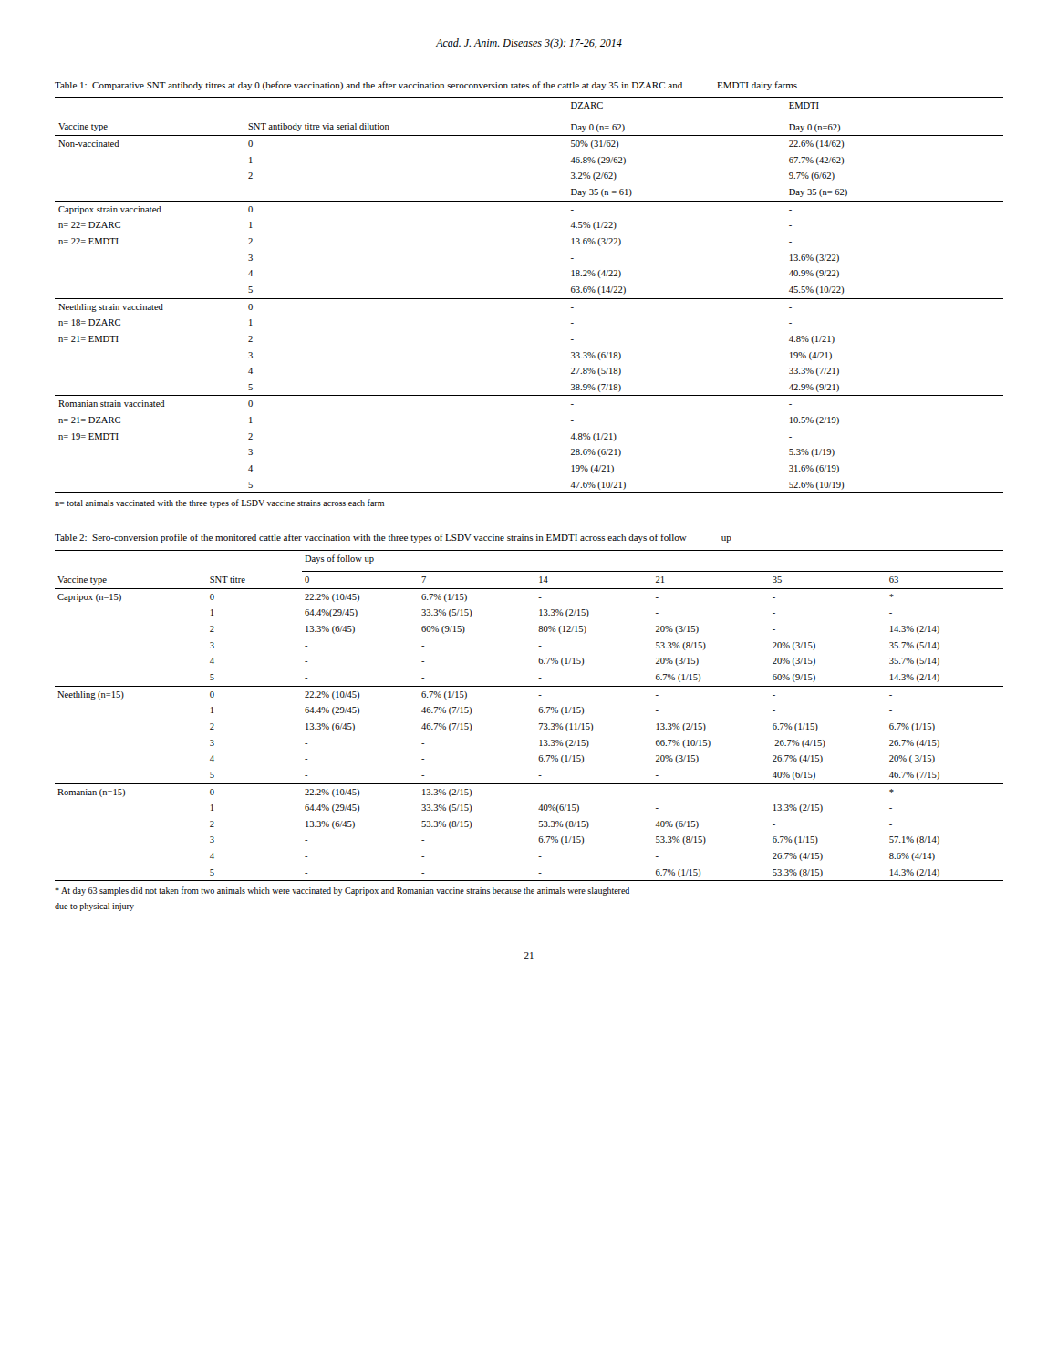Acad. J. Anim. Diseases 3(3): 17-26, 2014
Table 1: Comparative SNT antibody titres at day 0 (before vaccination) and the after vaccination seroconversion rates of the cattle at day 35 in DZARC and EMDTI dairy farms
| | | DZARC | EMDTI |
| Vaccine type | SNT antibody titre via serial dilution | Day 0 (n= 62) | Day 0 (n=62) |
| Non-vaccinated | 0 | 50% (31/62) | 22.6% (14/62) |
| | 1 | 46.8% (29/62) | 67.7% (42/62) |
| | 2 | 3.2% (2/62) | 9.7% (6/62) |
| | | Day 35 (n = 61) | Day 35 (n= 62) |
| Capripox strain vaccinated | 0 | - | - |
| n= 22= DZARC | 1 | 4.5% (1/22) | - |
| n= 22= EMDTI | 2 | 13.6% (3/22) | - |
| | 3 | - | 13.6% (3/22) |
| | 4 | 18.2% (4/22) | 40.9% (9/22) |
| | 5 | 63.6% (14/22) | 45.5% (10/22) |
| Neethling strain vaccinated | 0 | - | - |
| n= 18= DZARC | 1 | - | - |
| n= 21= EMDTI | 2 | - | 4.8% (1/21) |
| | 3 | 33.3% (6/18) | 19% (4/21) |
| | 4 | 27.8% (5/18) | 33.3% (7/21) |
| | 5 | 38.9% (7/18) | 42.9% (9/21) |
| Romanian strain vaccinated | 0 | - | - |
| n= 21= DZARC | 1 | - | 10.5% (2/19) |
| n= 19= EMDTI | 2 | 4.8% (1/21) | - |
| | 3 | 28.6% (6/21) | 5.3% (1/19) |
| | 4 | 19% (4/21) | 31.6% (6/19) |
| | 5 | 47.6% (10/21) | 52.6% (10/19) |
n= total animals vaccinated with the three types of LSDV vaccine strains across each farm
Table 2: Sero-conversion profile of the monitored cattle after vaccination with the three types of LSDV vaccine strains in EMDTI across each days of follow up
| | | Days of follow up |
| Vaccine type | SNT titre | 0 | 7 | 14 | 21 | 35 | 63 |
| Capripox (n=15) | 0 | 22.2% (10/45) | 6.7% (1/15) | - | - | - | * |
| | 1 | 64.4%(29/45) | 33.3% (5/15) | 13.3% (2/15) | - | - | - |
| | 2 | 13.3% (6/45) | 60% (9/15) | 80% (12/15) | 20% (3/15) | - | 14.3% (2/14) |
| | 3 | - | - | - | 53.3% (8/15) | 20% (3/15) | 35.7% (5/14) |
| | 4 | - | - | 6.7% (1/15) | 20% (3/15) | 20% (3/15) | 35.7% (5/14) |
| | 5 | - | - | - | 6.7% (1/15) | 60% (9/15) | 14.3% (2/14) |
| Neethling (n=15) | 0 | 22.2% (10/45) | 6.7% (1/15) | - | - | - | - |
| | 1 | 64.4% (29/45) | 46.7% (7/15) | 6.7% (1/15) | - | - | - |
| | 2 | 13.3% (6/45) | 46.7% (7/15) | 73.3% (11/15) | 13.3% (2/15) | 6.7% (1/15) | 6.7% (1/15) |
| | 3 | - | - | 13.3% (2/15) | 66.7% (10/15) | 26.7% (4/15) | 26.7% (4/15) |
| | 4 | - | - | 6.7% (1/15) | 20% (3/15) | 26.7% (4/15) | 20% ( 3/15) |
| | 5 | - | - | - | - | 40% (6/15) | 46.7% (7/15) |
| Romanian (n=15) | 0 | 22.2% (10/45) | 13.3% (2/15) | - | - | - | * |
| | 1 | 64.4% (29/45) | 33.3% (5/15) | 40%(6/15) | - | 13.3% (2/15) | - |
| | 2 | 13.3% (6/45) | 53.3% (8/15) | 53.3% (8/15) | 40% (6/15) | - | - |
| | 3 | - | - | 6.7% (1/15) | 53.3% (8/15) | 6.7% (1/15) | 57.1% (8/14) |
| | 4 | - | - | - | - | 26.7% (4/15) | 8.6% (4/14) |
| | 5 | - | - | - | 6.7% (1/15) | 53.3% (8/15) | 14.3% (2/14) |
* At day 63 samples did not taken from two animals which were vaccinated by Capripox and Romanian vaccine strains because the animals were slaughtered
due to physical injury
21